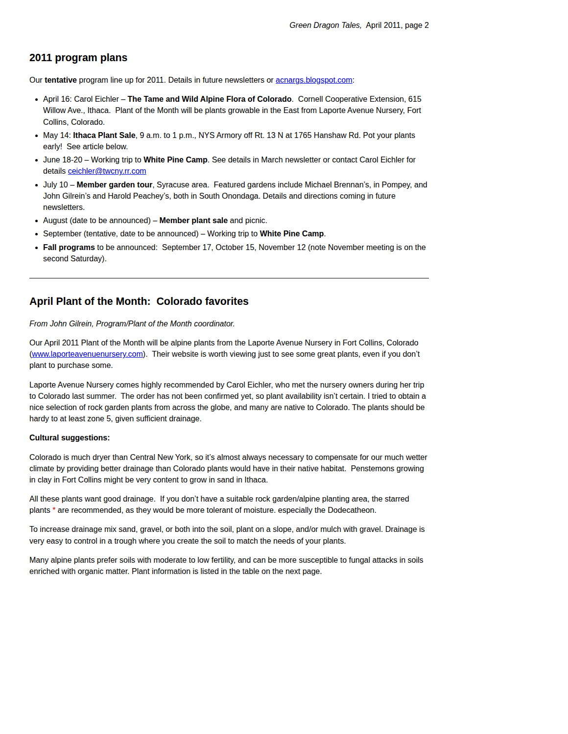Green Dragon Tales, April 2011, page 2
2011 program plans
Our tentative program line up for 2011. Details in future newsletters or acnargs.blogspot.com:
April 16: Carol Eichler – The Tame and Wild Alpine Flora of Colorado. Cornell Cooperative Extension, 615 Willow Ave., Ithaca. Plant of the Month will be plants growable in the East from Laporte Avenue Nursery, Fort Collins, Colorado.
May 14: Ithaca Plant Sale, 9 a.m. to 1 p.m., NYS Armory off Rt. 13 N at 1765 Hanshaw Rd. Pot your plants early! See article below.
June 18-20 – Working trip to White Pine Camp. See details in March newsletter or contact Carol Eichler for details ceichler@twcny.rr.com
July 10 – Member garden tour, Syracuse area. Featured gardens include Michael Brennan’s, in Pompey, and John Gilrein’s and Harold Peachey’s, both in South Onondaga. Details and directions coming in future newsletters.
August (date to be announced) – Member plant sale and picnic.
September (tentative, date to be announced) – Working trip to White Pine Camp.
Fall programs to be announced: September 17, October 15, November 12 (note November meeting is on the second Saturday).
April Plant of the Month: Colorado favorites
From John Gilrein, Program/Plant of the Month coordinator.
Our April 2011 Plant of the Month will be alpine plants from the Laporte Avenue Nursery in Fort Collins, Colorado (www.laporteavenuenursery.com). Their website is worth viewing just to see some great plants, even if you don’t plant to purchase some.
Laporte Avenue Nursery comes highly recommended by Carol Eichler, who met the nursery owners during her trip to Colorado last summer. The order has not been confirmed yet, so plant availability isn’t certain. I tried to obtain a nice selection of rock garden plants from across the globe, and many are native to Colorado. The plants should be hardy to at least zone 5, given sufficient drainage.
Cultural suggestions:
Colorado is much dryer than Central New York, so it’s almost always necessary to compensate for our much wetter climate by providing better drainage than Colorado plants would have in their native habitat. Penstemons growing in clay in Fort Collins might be very content to grow in sand in Ithaca.
All these plants want good drainage. If you don’t have a suitable rock garden/alpine planting area, the starred plants * are recommended, as they would be more tolerant of moisture. especially the Dodecatheon.
To increase drainage mix sand, gravel, or both into the soil, plant on a slope, and/or mulch with gravel. Drainage is very easy to control in a trough where you create the soil to match the needs of your plants.
Many alpine plants prefer soils with moderate to low fertility, and can be more susceptible to fungal attacks in soils enriched with organic matter. Plant information is listed in the table on the next page.